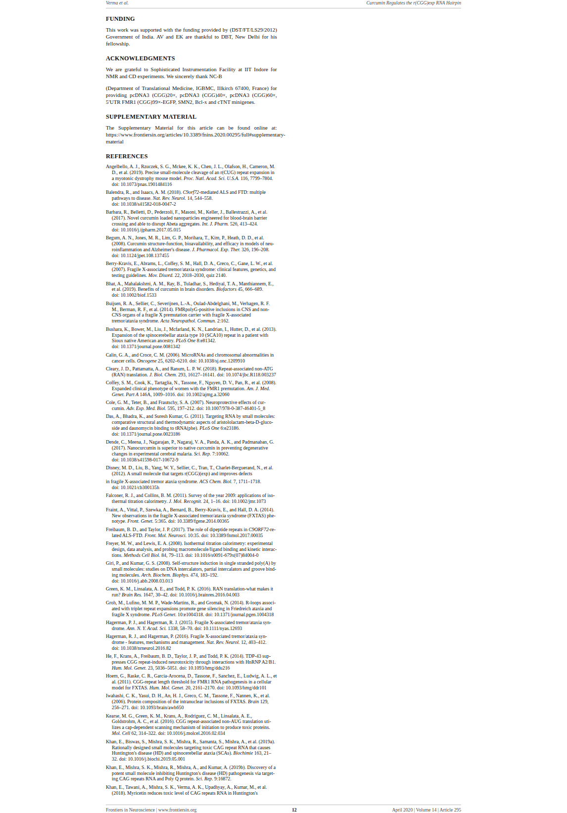Verma et al.
Curcumin Regulates the r(CGG)exp RNA Hairpin
FUNDING
This work was supported with the funding provided by (DST/FT/LS29/2012) Government of India. AV and EK are thankful to DBT, New Delhi for his fellowship.
ACKNOWLEDGMENTS
We are grateful to Sophisticated Instrumentation Facility at IIT Indore for NMR and CD experiments. We sincerely thank NC-B
(Department of Translational Medicine, IGBMC, Illkirch 67400, France) for providing pcDNA3 (CGG)20×, pcDNA3 (CGG)40×, pcDNA3 (CGG)60×, 5′UTR FMR1 (CGG)99×-EGFP, SMN2, Bcl-x and cTNT minigenes.
SUPPLEMENTARY MATERIAL
The Supplementary Material for this article can be found online at: https://www.frontiersin.org/articles/10.3389/fnins.2020.00295/full#supplementary-material
REFERENCES
Angelbello, A. J., Rzuczek, S. G., Mckee, K. K., Chen, J. L., Olafson, H., Cameron, M. D., et al. (2019). Precise small-molecule cleavage of an r(CUG) repeat expansion in a myotonic dystrophy mouse model. Proc. Natl. Acad. Sci. U.S.A. 116, 7799–7804. doi: 10.1073/pnas.1901484116
Balendra, R., and Isaacs, A. M. (2018). C9orf72-mediated ALS and FTD: multiple pathways to disease. Nat. Rev. Neurol. 14, 544–558. doi: 10.1038/s41582-018-0047-2
Barbara, R., Belletti, D., Pederzoli, F., Masoni, M., Keller, J., Ballestrazzi, A., et al. (2017). Novel curcumin loaded nanoparticles engineered for blood-brain barrier crossing and able to disrupt Abeta aggregates. Int. J. Pharm. 526, 413–424. doi: 10.1016/j.ijpharm.2017.05.015
Begum, A. N., Jones, M. R., Lim, G. P., Morihara, T., Kim, P., Heath, D. D., et al. (2008). Curcumin structure-function, bioavailability, and efficacy in models of neuroinflammation and Alzheimer's disease. J. Pharmacol. Exp. Ther. 326, 196–208. doi: 10.1124/jpet.108.137455
Berry-Kravis, E., Abrams, L., Coffey, S. M., Hall, D. A., Greco, C., Gane, L. W., et al. (2007). Fragile X-associated tremor/ataxia syndrome: clinical features, genetics, and testing guidelines. Mov. Disord. 22, 2018–2030, quiz 2140.
Bhat, A., Mahalakshmi, A. M., Ray, B., Tuladhar, S., Hediyal, T. A., Manthiannem, E., et al. (2019). Benefits of curcumin in brain disorders. Biofactors 45, 666–689. doi: 10.1002/biof.1533
Buijsen, R. A., Sellier, C., Severijnen, L.-A., Oulad-Abdelghani, M., Verhagen, R. F. M., Berman, R. F., et al. (2014). FMRpolyG-positive inclusions in CNS and non-CNS organs of a fragile X premutation carrier with fragile X-associated tremor/ataxia syndrome. Acta Neuropathol. Commun. 2:162.
Bushara, K., Bower, M., Liu, J., Mcfarland, K. N., Landrian, I., Hutter, D., et al. (2013). Expansion of the spinocerebellar ataxia type 10 (SCA10) repeat in a patient with Sioux native American ancestry. PLoS One 8:e81342. doi: 10.1371/journal.pone.0081342
Calin, G. A., and Croce, C. M. (2006). MicroRNAs and chromosomal abnormalities in cancer cells. Oncogene 25, 6202–6210. doi: 10.1038/sj.onc.1209910
Cleary, J. D., Pattamatta, A., and Ranum, L. P. W. (2018). Repeat-associated non-ATG (RAN) translation. J. Biol. Chem. 293, 16127–16141. doi: 10.1074/jbc.R118.003237
Coffey, S. M., Cook, K., Tartaglia, N., Tassone, F., Nguyen, D. V., Pan, R., et al. (2008). Expanded clinical phenotype of women with the FMR1 premutation. Am. J. Med. Genet. Part A 146A, 1009–1016. doi: 10.1002/ajmg.a.32060
Cole, G. M., Teter, B., and Frautschy, S. A. (2007). Neuroprotective effects of curcumin. Adv. Exp. Med. Biol. 595, 197–212. doi: 10.1007/978-0-387-46401-5_8
Das, A., Bhadra, K., and Suresh Kumar, G. (2011). Targeting RNA by small molecules: comparative structural and thermodynamic aspects of aristololactam-beta-D-glucoside and daunomycin binding to tRNA(phe). PLoS One 6:e23186. doi: 10.1371/journal.pone.0023186
Dende, C., Meena, J., Nagarajan, P., Nagaraj, V. A., Panda, A. K., and Padmanaban, G. (2017). Nanocurcumin is superior to native curcumin in preventing degenerative changes in experimental cerebral malaria. Sci. Rep. 7:10062. doi: 10.1038/s41598-017-10672-9
Disney, M. D., Liu, B., Yang, W. Y., Sellier, C., Tran, T., Charlet-Berguerand, N., et al. (2012). A small molecule that targets r(CGG)(exp) and improves defects
in fragile X-associated tremor ataxia syndrome. ACS Chem. Biol. 7, 1711–1718. doi: 10.1021/cb300135h
Falconer, R. J., and Collins, B. M. (2011). Survey of the year 2009: applications of isothermal titration calorimetry. J. Mol. Recognit. 24, 1–16. doi: 10.1002/jmr.1073
Fraint, A., Vittal, P., Szewka, A., Bernard, B., Berry-Kravis, E., and Hall, D. A. (2014). New observations in the fragile X-associated tremor/ataxia syndrome (FXTAS) phenotype. Front. Genet. 5:365. doi: 10.3389/fgene.2014.00365
Freibaum, B. D., and Taylor, J. P. (2017). The role of dipeptide repeats in C9ORF72-related ALS-FTD. Front. Mol. Neurosci. 10:35. doi: 10.3389/fnmol.2017.00035
Freyer, M. W., and Lewis, E. A. (2008). Isothermal titration calorimetry: experimental design, data analysis, and probing macromolecule/ligand binding and kinetic interactions. Methods Cell Biol. 84, 79–113. doi: 10.1016/s0091-679x(07)84004-0
Giri, P., and Kumar, G. S. (2008). Self-structure induction in single stranded poly(A) by small molecules: studies on DNA intercalators, partial intercalators and groove binding molecules. Arch. Biochem. Biophys. 474, 183–192. doi: 10.1016/j.abb.2008.03.013
Green, K. M., Linsalata, A. E., and Todd, P. K. (2016). RAN translation-what makes it run? Brain Res. 1647, 30–42. doi: 10.1016/j.brainres.2016.04.003
Groh, M., Lufino, M. M. P., Wade-Martins, R., and Gromak, N. (2014). R-loops associated with triplet repeat expansions promote gene silencing in Friedreich ataxia and fragile X syndrome. PLoS Genet. 10:e1004318. doi: 10.1371/journal.pgen.1004318
Hagerman, P. J., and Hagerman, R. J. (2015). Fragile X-associated tremor/ataxia syndrome. Ann. N. Y. Acad. Sci. 1338, 58–70. doi: 10.1111/nyas.12693
Hagerman, R. J., and Hagerman, P. (2016). Fragile X-associated tremor/ataxia syndrome - features, mechanisms and management. Nat. Rev. Neurol. 12, 403–412. doi: 10.1038/nrneurol.2016.82
He, F., Krans, A., Freibaum, B. D., Taylor, J. P., and Todd, P. K. (2014). TDP-43 suppresses CGG repeat-induced neurotoxicity through interactions with HnRNP A2/B1. Hum. Mol. Genet. 23, 5036–5051. doi: 10.1093/hmg/ddu216
Hoem, G., Raske, C. R., Garcia-Arocena, D., Tassone, F., Sanchez, E., Ludwig, A. L., et al. (2011). CGG-repeat length threshold for FMR1 RNA pathogenesis in a cellular model for FXTAS. Hum. Mol. Genet. 20, 2161–2170. doi: 10.1093/hmg/ddr101
Iwahashi, C. K., Yasui, D. H., An, H. J., Greco, C. M., Tassone, F., Nannen, K., et al. (2006). Protein composition of the intranuclear inclusions of FXTAS. Brain 129, 256–271. doi: 10.1093/brain/awh650
Kearse, M. G., Green, K. M., Krans, A., Rodriguez, C. M., Linsalata, A. E., Goldstrohm, A. C., et al. (2016). CGG repeat-associated non-AUG translation utilizes a cap-dependent scanning mechanism of initiation to produce toxic proteins. Mol. Cell 62, 314–322. doi: 10.1016/j.molcel.2016.02.034
Khan, E., Biswas, S., Mishra, S. K., Mishra, R., Samanta, S., Mishra, A., et al. (2019a). Rationally designed small molecules targeting toxic CAG repeat RNA that causes Huntington's disease (HD) and spinocerebellar ataxia (SCAs). Biochimie 163, 21–32. doi: 10.1016/j.biochi.2019.05.001
Khan, E., Mishra, S. K., Mishra, R., Mishra, A., and Kumar, A. (2019b). Discovery of a potent small molecule inhibiting Huntington's disease (HD) pathogenesis via targeting CAG repeats RNA and Poly Q protein. Sci. Rep. 9:16872.
Khan, E., Tawani, A., Mishra, S. K., Verma, A. K., Upadhyay, A., Kumar, M., et al. (2018). Myricetin reduces toxic level of CAG repeats RNA in Huntington's
Frontiers in Neuroscience | www.frontiersin.org
12
April 2020 | Volume 14 | Article 295